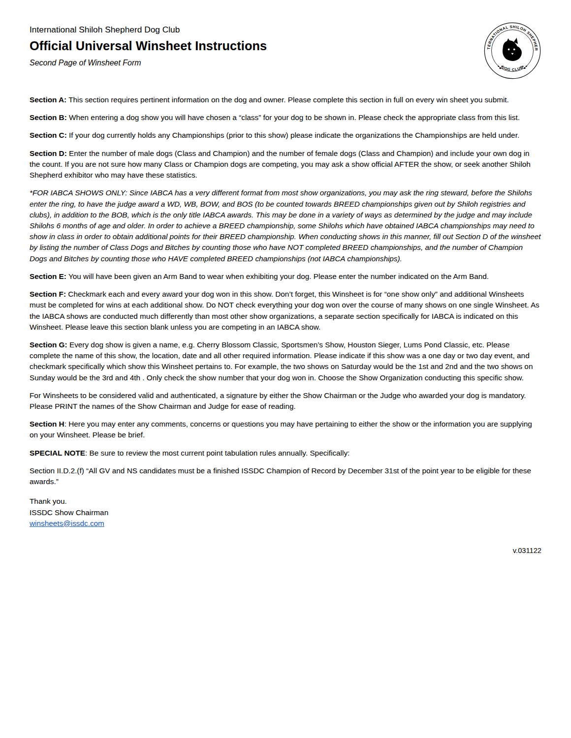INTERNATIONAL SHILOH SHEPHERD DOG CLUB
International Shiloh Shepherd Dog Club
Official Universal Winsheet Instructions
Second Page of Winsheet Form
Section A: This section requires pertinent information on the dog and owner. Please complete this section in full on every win sheet you submit.
Section B: When entering a dog show you will have chosen a “class” for your dog to be shown in. Please check the appropriate class from this list.
Section C: If your dog currently holds any Championships (prior to this show) please indicate the organizations the Championships are held under.
Section D: Enter the number of male dogs (Class and Champion) and the number of female dogs (Class and Champion) and include your own dog in the count. If you are not sure how many Class or Champion dogs are competing, you may ask a show official AFTER the show, or seek another Shiloh Shepherd exhibitor who may have these statistics.
*FOR IABCA SHOWS ONLY: Since IABCA has a very different format from most show organizations, you may ask the ring steward, before the Shilohs enter the ring, to have the judge award a WD, WB, BOW, and BOS (to be counted towards BREED championships given out by Shiloh registries and clubs), in addition to the BOB, which is the only title IABCA awards. This may be done in a variety of ways as determined by the judge and may include Shilohs 6 months of age and older. In order to achieve a BREED championship, some Shilohs which have obtained IABCA championships may need to show in class in order to obtain additional points for their BREED championship. When conducting shows in this manner, fill out Section D of the winsheet by listing the number of Class Dogs and Bitches by counting those who have NOT completed BREED championships, and the number of Champion Dogs and Bitches by counting those who HAVE completed BREED championships (not IABCA championships).
Section E: You will have been given an Arm Band to wear when exhibiting your dog. Please enter the number indicated on the Arm Band.
Section F: Checkmark each and every award your dog won in this show. Don’t forget, this Winsheet is for “one show only” and additional Winsheets must be completed for wins at each additional show. Do NOT check everything your dog won over the course of many shows on one single Winsheet. As the IABCA shows are conducted much differently than most other show organizations, a separate section specifically for IABCA is indicated on this Winsheet. Please leave this section blank unless you are competing in an IABCA show.
Section G: Every dog show is given a name, e.g. Cherry Blossom Classic, Sportsmen’s Show, Houston Sieger, Lums Pond Classic, etc. Please complete the name of this show, the location, date and all other required information. Please indicate if this show was a one day or two day event, and checkmark specifically which show this Winsheet pertains to. For example, the two shows on Saturday would be the 1st and 2nd and the two shows on Sunday would be the 3rd and 4th . Only check the show number that your dog won in. Choose the Show Organization conducting this specific show.
For Winsheets to be considered valid and authenticated, a signature by either the Show Chairman or the Judge who awarded your dog is mandatory. Please PRINT the names of the Show Chairman and Judge for ease of reading.
Section H: Here you may enter any comments, concerns or questions you may have pertaining to either the show or the information you are supplying on your Winsheet. Please be brief.
SPECIAL NOTE: Be sure to review the most current point tabulation rules annually. Specifically:
Section II.D.2.(f) “All GV and NS candidates must be a finished ISSDC Champion of Record by December 31st of the point year to be eligible for these awards.”
Thank you.
ISSDC Show Chairman
winsheets@issdc.com
v.031122